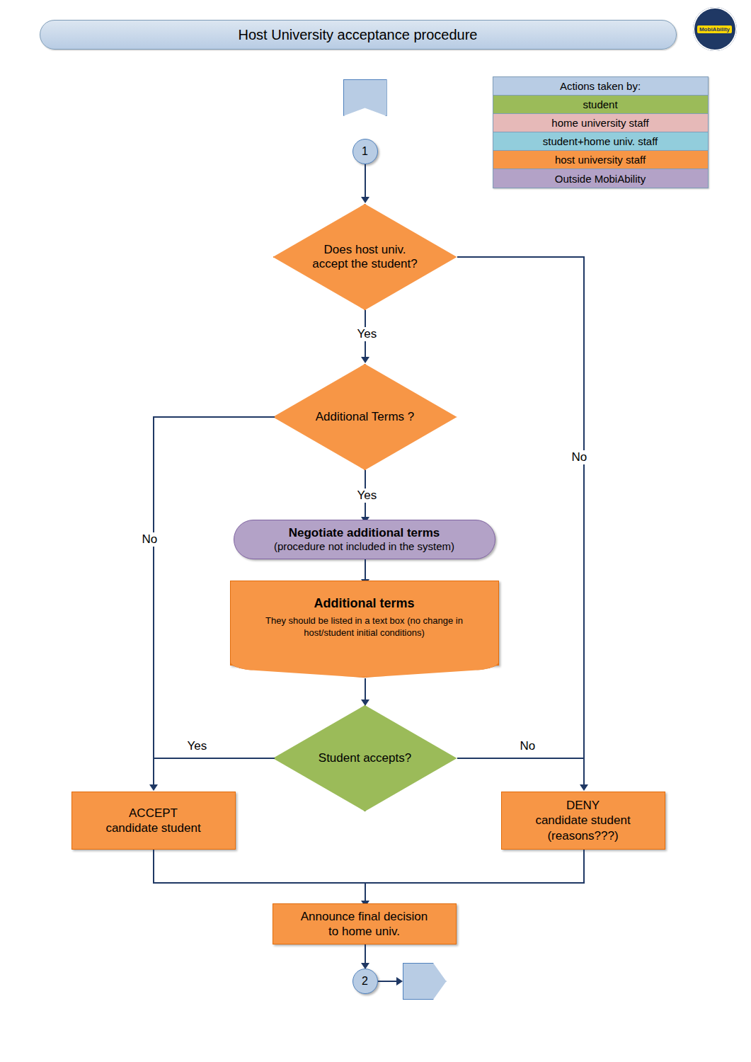Host University acceptance procedure
MobiAbility
Actions taken by:
student
home university staff
student+home univ. staff
host university staff
Outside MobiAbility
1
Does host univ.
accept the student?
Yes
No
Additional Terms ?
Yes
No
Negotiate additional terms
(procedure not included in the system)
Additional terms
They should be listed in a text box (no change in host/student initial conditions)
Student accepts?
Yes
No
ACCEPT
candidate student
DENY
candidate student
(reasons???)
Announce final decision
to home univ.
2